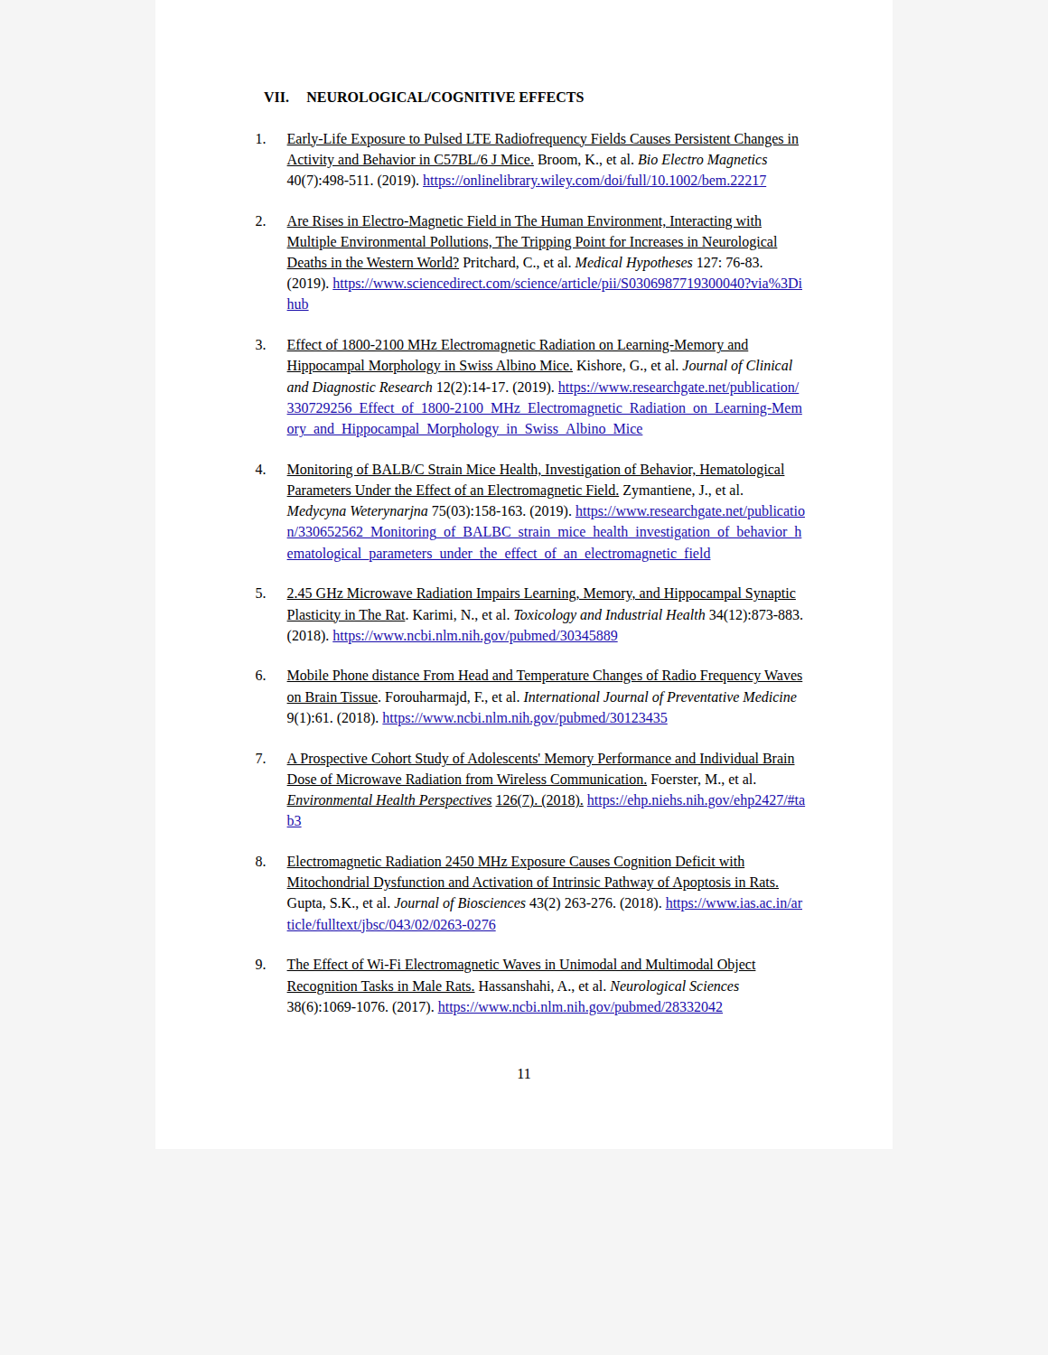VII. NEUROLOGICAL/COGNITIVE EFFECTS
Early-Life Exposure to Pulsed LTE Radiofrequency Fields Causes Persistent Changes in Activity and Behavior in C57BL/6 J Mice. Broom, K., et al. Bio Electro Magnetics 40(7):498-511. (2019). https://onlinelibrary.wiley.com/doi/full/10.1002/bem.22217
Are Rises in Electro-Magnetic Field in The Human Environment, Interacting with Multiple Environmental Pollutions, The Tripping Point for Increases in Neurological Deaths in the Western World? Pritchard, C., et al. Medical Hypotheses 127: 76-83. (2019). https://www.sciencedirect.com/science/article/pii/S0306987719300040?via%3Dihub
Effect of 1800-2100 MHz Electromagnetic Radiation on Learning-Memory and Hippocampal Morphology in Swiss Albino Mice. Kishore, G., et al. Journal of Clinical and Diagnostic Research 12(2):14-17. (2019). https://www.researchgate.net/publication/330729256_Effect_of_1800-2100_MHz_Electromagnetic_Radiation_on_Learning-Memory_and_Hippocampal_Morphology_in_Swiss_Albino_Mice
Monitoring of BALB/C Strain Mice Health, Investigation of Behavior, Hematological Parameters Under the Effect of an Electromagnetic Field. Zymantiene, J., et al. Medycyna Weterynarjna 75(03):158-163. (2019). https://www.researchgate.net/publication/330652562_Monitoring_of_BALBC_strain_mice_health_investigation_of_behavior_hematological_parameters_under_the_effect_of_an_electromagnetic_field
2.45 GHz Microwave Radiation Impairs Learning, Memory, and Hippocampal Synaptic Plasticity in The Rat. Karimi, N., et al. Toxicology and Industrial Health 34(12):873-883. (2018). https://www.ncbi.nlm.nih.gov/pubmed/30345889
Mobile Phone distance From Head and Temperature Changes of Radio Frequency Waves on Brain Tissue. Forouharmajd, F., et al. International Journal of Preventative Medicine 9(1):61. (2018). https://www.ncbi.nlm.nih.gov/pubmed/30123435
A Prospective Cohort Study of Adolescents' Memory Performance and Individual Brain Dose of Microwave Radiation from Wireless Communication. Foerster, M., et al. Environmental Health Perspectives 126(7). (2018). https://ehp.niehs.nih.gov/ehp2427/#tab3
Electromagnetic Radiation 2450 MHz Exposure Causes Cognition Deficit with Mitochondrial Dysfunction and Activation of Intrinsic Pathway of Apoptosis in Rats. Gupta, S.K., et al. Journal of Biosciences 43(2) 263-276. (2018). https://www.ias.ac.in/article/fulltext/jbsc/043/02/0263-0276
The Effect of Wi-Fi Electromagnetic Waves in Unimodal and Multimodal Object Recognition Tasks in Male Rats. Hassanshahi, A., et al. Neurological Sciences 38(6):1069-1076. (2017). https://www.ncbi.nlm.nih.gov/pubmed/28332042
11